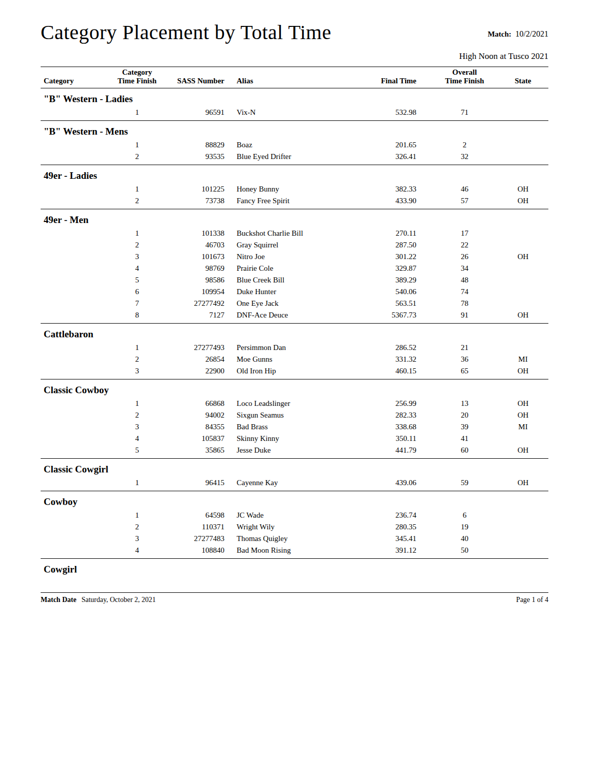Category Placement by Total Time
Match: 10/2/2021
High Noon at Tusco 2021
| Category | Category Time Finish | SASS Number | Alias | Final Time | Overall Time Finish | State |
| --- | --- | --- | --- | --- | --- | --- |
| "B" Western - Ladies |
| | 1 | 96591 | Vix-N | 532.98 | 71 | |
| "B" Western - Mens |
| | 1 | 88829 | Boaz | 201.65 | 2 | |
| | 2 | 93535 | Blue Eyed Drifter | 326.41 | 32 | |
| 49er - Ladies |
| | 1 | 101225 | Honey Bunny | 382.33 | 46 | OH |
| | 2 | 73738 | Fancy Free Spirit | 433.90 | 57 | OH |
| 49er - Men |
| | 1 | 101338 | Buckshot Charlie Bill | 270.11 | 17 | |
| | 2 | 46703 | Gray Squirrel | 287.50 | 22 | |
| | 3 | 101673 | Nitro Joe | 301.22 | 26 | OH |
| | 4 | 98769 | Prairie Cole | 329.87 | 34 | |
| | 5 | 98586 | Blue Creek Bill | 389.29 | 48 | |
| | 6 | 109954 | Duke Hunter | 540.06 | 74 | |
| | 7 | 27277492 | One Eye Jack | 563.51 | 78 | |
| | 8 | 7127 | DNF-Ace Deuce | 5367.73 | 91 | OH |
| Cattlebaron |
| | 1 | 27277493 | Persimmon Dan | 286.52 | 21 | |
| | 2 | 26854 | Moe Gunns | 331.32 | 36 | MI |
| | 3 | 22900 | Old Iron Hip | 460.15 | 65 | OH |
| Classic Cowboy |
| | 1 | 66868 | Loco Leadslinger | 256.99 | 13 | OH |
| | 2 | 94002 | Sixgun Seamus | 282.33 | 20 | OH |
| | 3 | 84355 | Bad Brass | 338.68 | 39 | MI |
| | 4 | 105837 | Skinny Kinny | 350.11 | 41 | |
| | 5 | 35865 | Jesse Duke | 441.79 | 60 | OH |
| Classic Cowgirl |
| | 1 | 96415 | Cayenne Kay | 439.06 | 59 | OH |
| Cowboy |
| | 1 | 64598 | JC Wade | 236.74 | 6 | |
| | 2 | 110371 | Wright Wily | 280.35 | 19 | |
| | 3 | 27277483 | Thomas Quigley | 345.41 | 40 | |
| | 4 | 108840 | Bad Moon Rising | 391.12 | 50 | |
| Cowgirl |
Match Date Saturday, October 2, 2021
Page 1 of 4